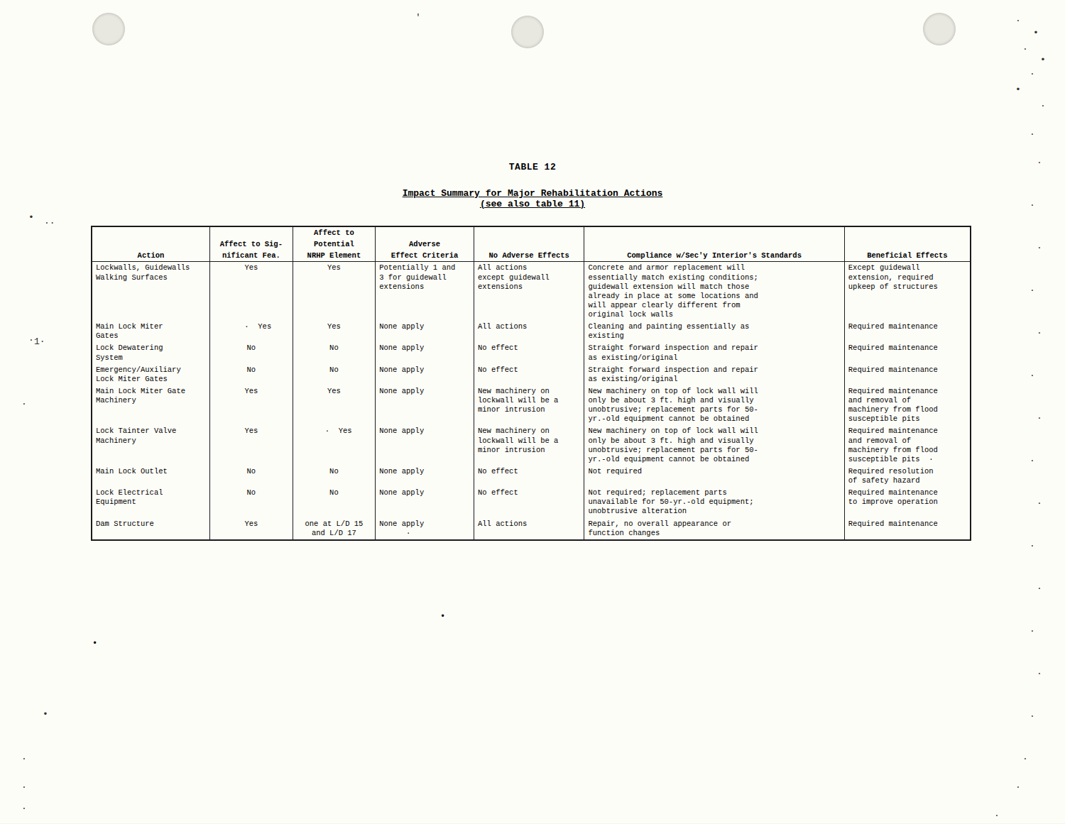'
.
•
.
•
.
•
.
•
..
.
1·
.
•
.
.
.
.
.
.
.
.
.
.
.
.
.
.
.
.
.
.
.
.
.
TABLE 12
Impact Summary for Major Rehabilitation Actions
(see also table 11)
| | | Affect to | | | | |
| --- | --- | --- | --- | --- | --- | --- |
| | Affect to Sig- | Potential | Adverse | | | |
| Action | nificant Fea. | NRHP Element | Effect Criteria | No Adverse Effects | Compliance w/Sec'y Interior's Standards | Beneficial Effects |
| Lockwalls, Guidewalls Walking Surfaces | Yes | Yes | Potentially 1 and 3 for guidewall extensions | All actions except guidewall extensions | Concrete and armor replacement will essentially match existing conditions; guidewall extension will match those already in place at some locations and will appear clearly different from original lock walls | Except guidewall extension, required upkeep of structures |
| Main Lock Miter Gates | · Yes | Yes | None apply | All actions | Cleaning and painting essentially as existing | Required maintenance |
| Lock Dewatering System | No | No | None apply | No effect | Straight forward inspection and repair as existing/original | Required maintenance |
| Emergency/Auxiliary Lock Miter Gates | No | No | None apply | No effect | Straight forward inspection and repair as existing/original | Required maintenance |
| Main Lock Miter Gate Machinery | Yes | Yes | None apply | New machinery on lockwall will be a minor intrusion | New machinery on top of lock wall will only be about 3 ft. high and visually unobtrusive; replacement parts for 50- yr.-old equipment cannot be obtained | Required maintenance and removal of machinery from flood susceptible pits |
| Lock Tainter Valve Machinery | Yes | · Yes | None apply | New machinery on lockwall will be a minor intrusion | New machinery on top of lock wall will only be about 3 ft. high and visually unobtrusive; replacement parts for 50- yr.-old equipment cannot be obtained | Required maintenance and removal of machinery from flood susceptible pits · |
| Main Lock Outlet | No | No | None apply | No effect | Not required | Required resolution of safety hazard |
| Lock Electrical Equipment | No | No | None apply | No effect | Not required; replacement parts unavailable for 50-yr.-old equipment; unobtrusive alteration | Required maintenance to improve operation |
| Dam Structure | Yes | one at L/D 15 and L/D 17 | None apply · | All actions | Repair, no overall appearance or function changes | Required maintenance |
•
•